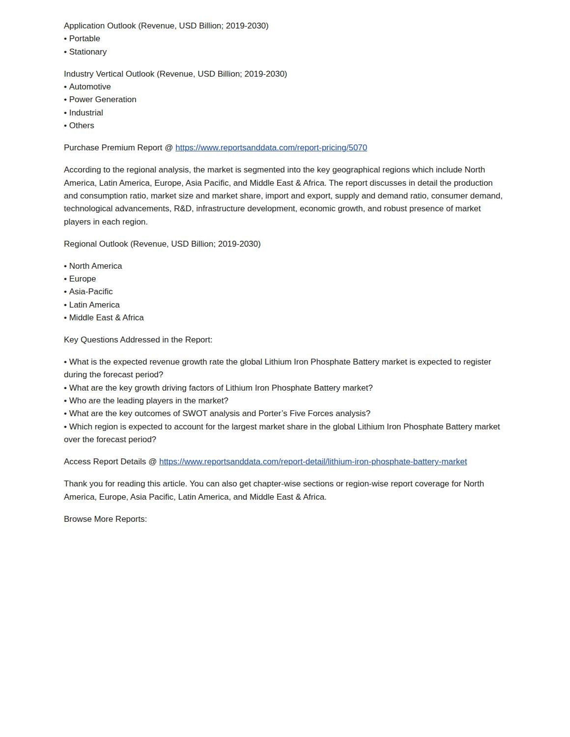Application Outlook (Revenue, USD Billion; 2019-2030)
Portable
Stationary
Industry Vertical Outlook (Revenue, USD Billion; 2019-2030)
Automotive
Power Generation
Industrial
Others
Purchase Premium Report @ https://www.reportsanddata.com/report-pricing/5070
According to the regional analysis, the market is segmented into the key geographical regions which include North America, Latin America, Europe, Asia Pacific, and Middle East & Africa. The report discusses in detail the production and consumption ratio, market size and market share, import and export, supply and demand ratio, consumer demand, technological advancements, R&D, infrastructure development, economic growth, and robust presence of market players in each region.
Regional Outlook (Revenue, USD Billion; 2019-2030)
North America
Europe
Asia-Pacific
Latin America
Middle East & Africa
Key Questions Addressed in the Report:
What is the expected revenue growth rate the global Lithium Iron Phosphate Battery market is expected to register during the forecast period?
What are the key growth driving factors of Lithium Iron Phosphate Battery market?
Who are the leading players in the market?
What are the key outcomes of SWOT analysis and Porter’s Five Forces analysis?
Which region is expected to account for the largest market share in the global Lithium Iron Phosphate Battery market over the forecast period?
Access Report Details @ https://www.reportsanddata.com/report-detail/lithium-iron-phosphate-battery-market
Thank you for reading this article. You can also get chapter-wise sections or region-wise report coverage for North America, Europe, Asia Pacific, Latin America, and Middle East & Africa.
Browse More Reports: